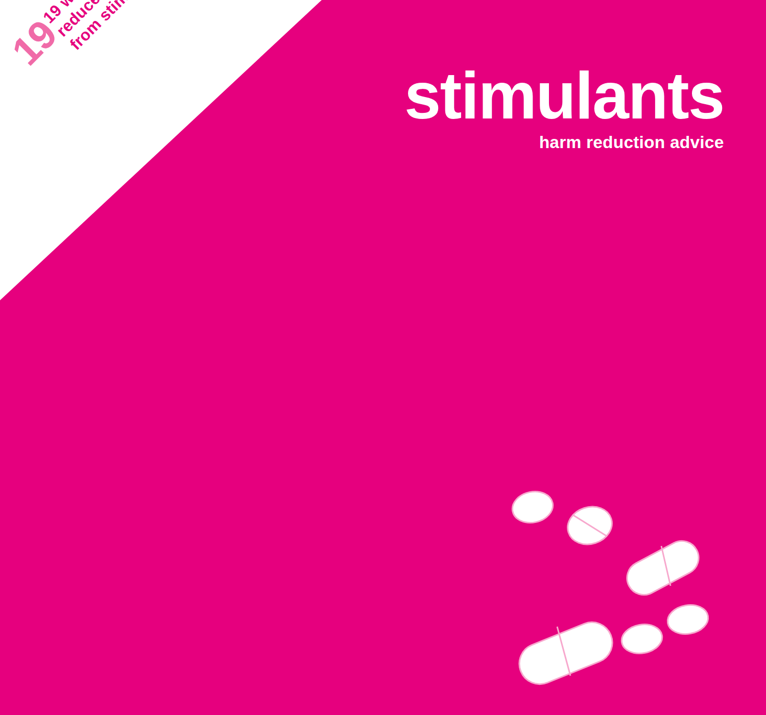19
19 ways to reduce your risk from stimulants
stimulants
harm reduction advice